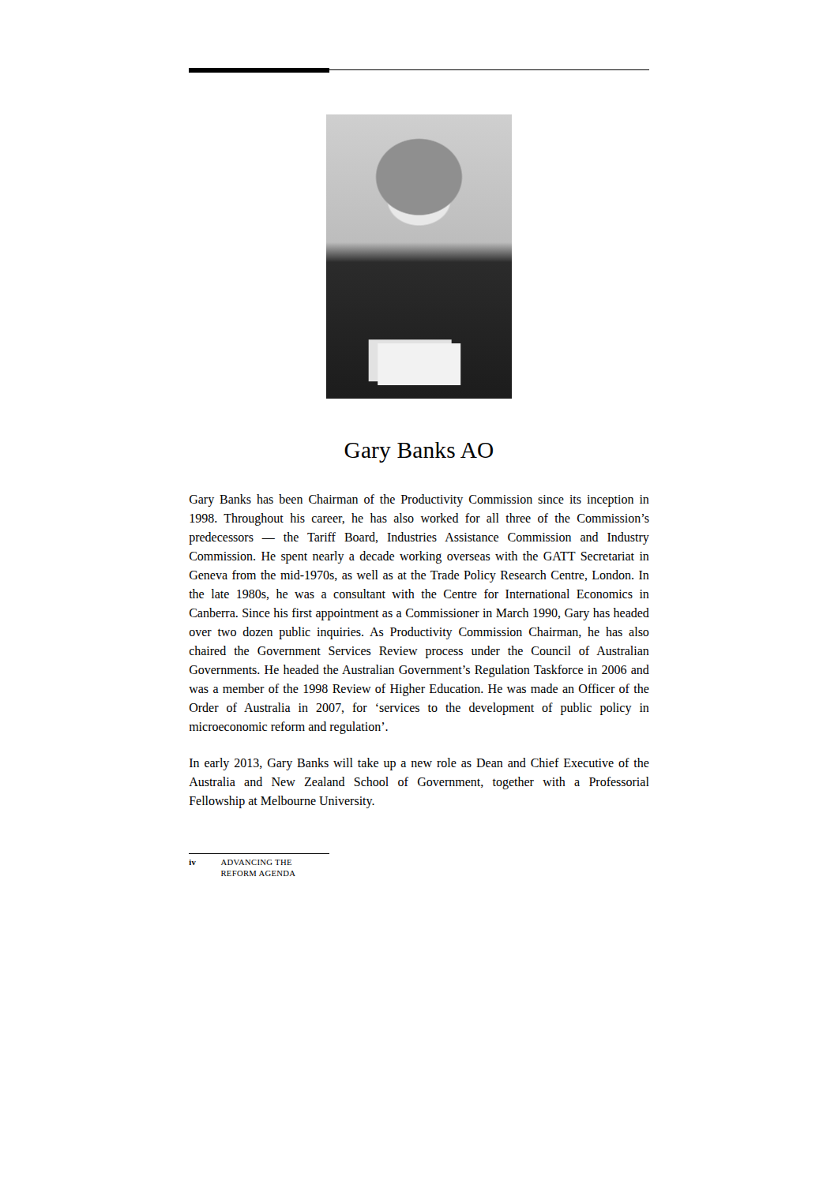Gary Banks AO
Gary Banks has been Chairman of the Productivity Commission since its inception in 1998. Throughout his career, he has also worked for all three of the Commission’s predecessors — the Tariff Board, Industries Assistance Commission and Industry Commission. He spent nearly a decade working overseas with the GATT Secretariat in Geneva from the mid-1970s, as well as at the Trade Policy Research Centre, London. In the late 1980s, he was a consultant with the Centre for International Economics in Canberra. Since his first appointment as a Commissioner in March 1990, Gary has headed over two dozen public inquiries. As Productivity Commission Chairman, he has also chaired the Government Services Review process under the Council of Australian Governments. He headed the Australian Government’s Regulation Taskforce in 2006 and was a member of the 1998 Review of Higher Education. He was made an Officer of the Order of Australia in 2007, for ‘services to the development of public policy in microeconomic reform and regulation’.
In early 2013, Gary Banks will take up a new role as Dean and Chief Executive of the Australia and New Zealand School of Government, together with a Professorial Fellowship at Melbourne University.
iv ADVANCING THE
REFORM AGENDA